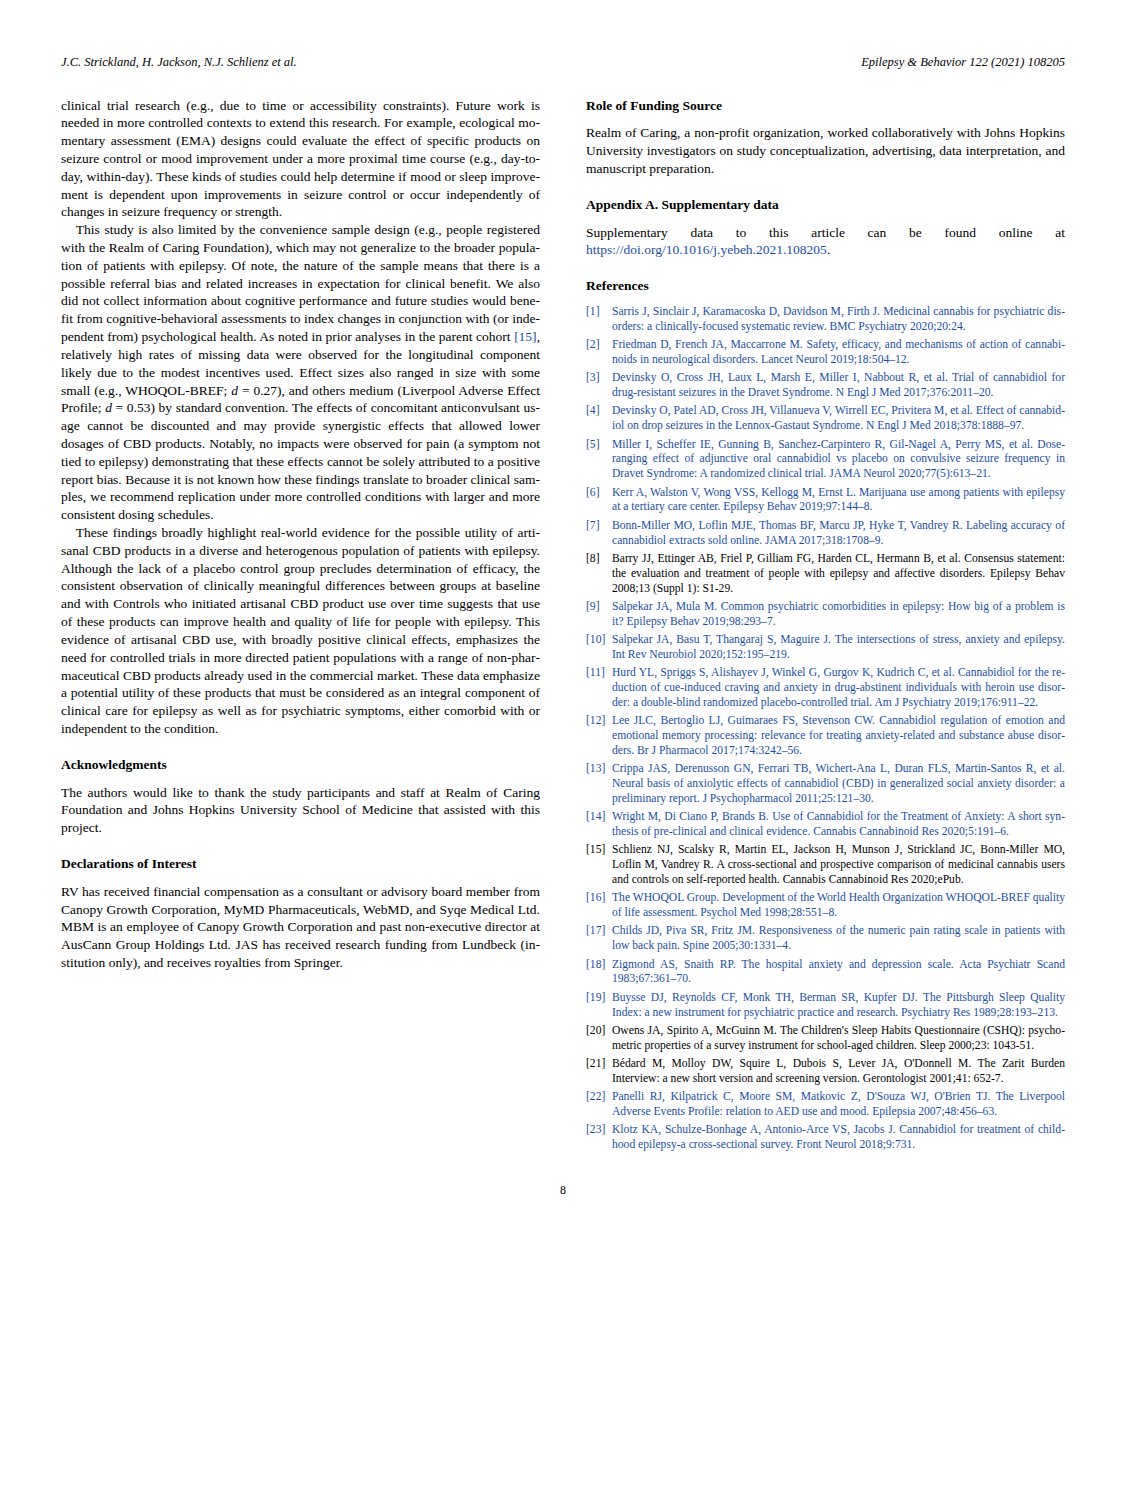J.C. Strickland, H. Jackson, N.J. Schlienz et al.
Epilepsy & Behavior 122 (2021) 108205
clinical trial research (e.g., due to time or accessibility constraints). Future work is needed in more controlled contexts to extend this research. For example, ecological momentary assessment (EMA) designs could evaluate the effect of specific products on seizure control or mood improvement under a more proximal time course (e.g., day-to-day, within-day). These kinds of studies could help determine if mood or sleep improvement is dependent upon improvements in seizure control or occur independently of changes in seizure frequency or strength.
This study is also limited by the convenience sample design (e.g., people registered with the Realm of Caring Foundation), which may not generalize to the broader population of patients with epilepsy. Of note, the nature of the sample means that there is a possible referral bias and related increases in expectation for clinical benefit. We also did not collect information about cognitive performance and future studies would benefit from cognitive-behavioral assessments to index changes in conjunction with (or independent from) psychological health. As noted in prior analyses in the parent cohort [15], relatively high rates of missing data were observed for the longitudinal component likely due to the modest incentives used. Effect sizes also ranged in size with some small (e.g., WHOQOL-BREF; d = 0.27), and others medium (Liverpool Adverse Effect Profile; d = 0.53) by standard convention. The effects of concomitant anticonvulsant usage cannot be discounted and may provide synergistic effects that allowed lower dosages of CBD products. Notably, no impacts were observed for pain (a symptom not tied to epilepsy) demonstrating that these effects cannot be solely attributed to a positive report bias. Because it is not known how these findings translate to broader clinical samples, we recommend replication under more controlled conditions with larger and more consistent dosing schedules.
These findings broadly highlight real-world evidence for the possible utility of artisanal CBD products in a diverse and heterogenous population of patients with epilepsy. Although the lack of a placebo control group precludes determination of efficacy, the consistent observation of clinically meaningful differences between groups at baseline and with Controls who initiated artisanal CBD product use over time suggests that use of these products can improve health and quality of life for people with epilepsy. This evidence of artisanal CBD use, with broadly positive clinical effects, emphasizes the need for controlled trials in more directed patient populations with a range of non-pharmaceutical CBD products already used in the commercial market. These data emphasize a potential utility of these products that must be considered as an integral component of clinical care for epilepsy as well as for psychiatric symptoms, either comorbid with or independent to the condition.
Acknowledgments
The authors would like to thank the study participants and staff at Realm of Caring Foundation and Johns Hopkins University School of Medicine that assisted with this project.
Declarations of Interest
RV has received financial compensation as a consultant or advisory board member from Canopy Growth Corporation, MyMD Pharmaceuticals, WebMD, and Syqe Medical Ltd. MBM is an employee of Canopy Growth Corporation and past non-executive director at AusCann Group Holdings Ltd. JAS has received research funding from Lundbeck (institution only), and receives royalties from Springer.
Role of Funding Source
Realm of Caring, a non-profit organization, worked collaboratively with Johns Hopkins University investigators on study conceptualization, advertising, data interpretation, and manuscript preparation.
Appendix A. Supplementary data
Supplementary data to this article can be found online at https://doi.org/10.1016/j.yebeh.2021.108205.
References
[1] Sarris J, Sinclair J, Karamacoska D, Davidson M, Firth J. Medicinal cannabis for psychiatric disorders: a clinically-focused systematic review. BMC Psychiatry 2020;20:24.
[2] Friedman D, French JA, Maccarrone M. Safety, efficacy, and mechanisms of action of cannabinoids in neurological disorders. Lancet Neurol 2019;18:504–12.
[3] Devinsky O, Cross JH, Laux L, Marsh E, Miller I, Nabbout R, et al. Trial of cannabidiol for drug-resistant seizures in the Dravet Syndrome. N Engl J Med 2017;376:2011–20.
[4] Devinsky O, Patel AD, Cross JH, Villanueva V, Wirrell EC, Privitera M, et al. Effect of cannabidiol on drop seizures in the Lennox-Gastaut Syndrome. N Engl J Med 2018;378:1888–97.
[5] Miller I, Scheffer IE, Gunning B, Sanchez-Carpintero R, Gil-Nagel A, Perry MS, et al. Dose-ranging effect of adjunctive oral cannabidiol vs placebo on convulsive seizure frequency in Dravet Syndrome: A randomized clinical trial. JAMA Neurol 2020;77(5):613–21.
[6] Kerr A, Walston V, Wong VSS, Kellogg M, Ernst L. Marijuana use among patients with epilepsy at a tertiary care center. Epilepsy Behav 2019;97:144–8.
[7] Bonn-Miller MO, Loflin MJE, Thomas BF, Marcu JP, Hyke T, Vandrey R. Labeling accuracy of cannabidiol extracts sold online. JAMA 2017;318:1708–9.
[8] Barry JJ, Ettinger AB, Friel P, Gilliam FG, Harden CL, Hermann B, et al. Consensus statement: the evaluation and treatment of people with epilepsy and affective disorders. Epilepsy Behav 2008;13 (Suppl 1): S1-29.
[9] Salpekar JA, Mula M. Common psychiatric comorbidities in epilepsy: How big of a problem is it? Epilepsy Behav 2019;98:293–7.
[10] Salpekar JA, Basu T, Thangaraj S, Maguire J. The intersections of stress, anxiety and epilepsy. Int Rev Neurobiol 2020;152:195–219.
[11] Hurd YL, Spriggs S, Alishayev J, Winkel G, Gurgov K, Kudrich C, et al. Cannabidiol for the reduction of cue-induced craving and anxiety in drug-abstinent individuals with heroin use disorder: a double-blind randomized placebo-controlled trial. Am J Psychiatry 2019;176:911–22.
[12] Lee JLC, Bertoglio LJ, Guimaraes FS, Stevenson CW. Cannabidiol regulation of emotion and emotional memory processing: relevance for treating anxiety-related and substance abuse disorders. Br J Pharmacol 2017;174:3242–56.
[13] Crippa JAS, Derenusson GN, Ferrari TB, Wichert-Ana L, Duran FLS, Martin-Santos R, et al. Neural basis of anxiolytic effects of cannabidiol (CBD) in generalized social anxiety disorder: a preliminary report. J Psychopharmacol 2011;25:121–30.
[14] Wright M, Di Ciano P, Brands B. Use of Cannabidiol for the Treatment of Anxiety: A short synthesis of pre-clinical and clinical evidence. Cannabis Cannabinoid Res 2020;5:191–6.
[15] Schlienz NJ, Scalsky R, Martin EL, Jackson H, Munson J, Strickland JC, Bonn-Miller MO, Loflin M, Vandrey R. A cross-sectional and prospective comparison of medicinal cannabis users and controls on self-reported health. Cannabis Cannabinoid Res 2020;ePub.
[16] The WHOQOL Group. Development of the World Health Organization WHOQOL-BREF quality of life assessment. Psychol Med 1998;28:551–8.
[17] Childs JD, Piva SR, Fritz JM. Responsiveness of the numeric pain rating scale in patients with low back pain. Spine 2005;30:1331–4.
[18] Zigmond AS, Snaith RP. The hospital anxiety and depression scale. Acta Psychiatr Scand 1983;67:361–70.
[19] Buysse DJ, Reynolds CF, Monk TH, Berman SR, Kupfer DJ. The Pittsburgh Sleep Quality Index: a new instrument for psychiatric practice and research. Psychiatry Res 1989;28:193–213.
[20] Owens JA, Spirito A, McGuinn M. The Children's Sleep Habits Questionnaire (CSHQ): psychometric properties of a survey instrument for school-aged children. Sleep 2000;23: 1043-51.
[21] Bédard M, Molloy DW, Squire L, Dubois S, Lever JA, O'Donnell M. The Zarit Burden Interview: a new short version and screening version. Gerontologist 2001;41: 652-7.
[22] Panelli RJ, Kilpatrick C, Moore SM, Matkovic Z, D'Souza WJ, O'Brien TJ. The Liverpool Adverse Events Profile: relation to AED use and mood. Epilepsia 2007;48:456–63.
[23] Klotz KA, Schulze-Bonhage A, Antonio-Arce VS, Jacobs J. Cannabidiol for treatment of childhood epilepsy-a cross-sectional survey. Front Neurol 2018;9:731.
8